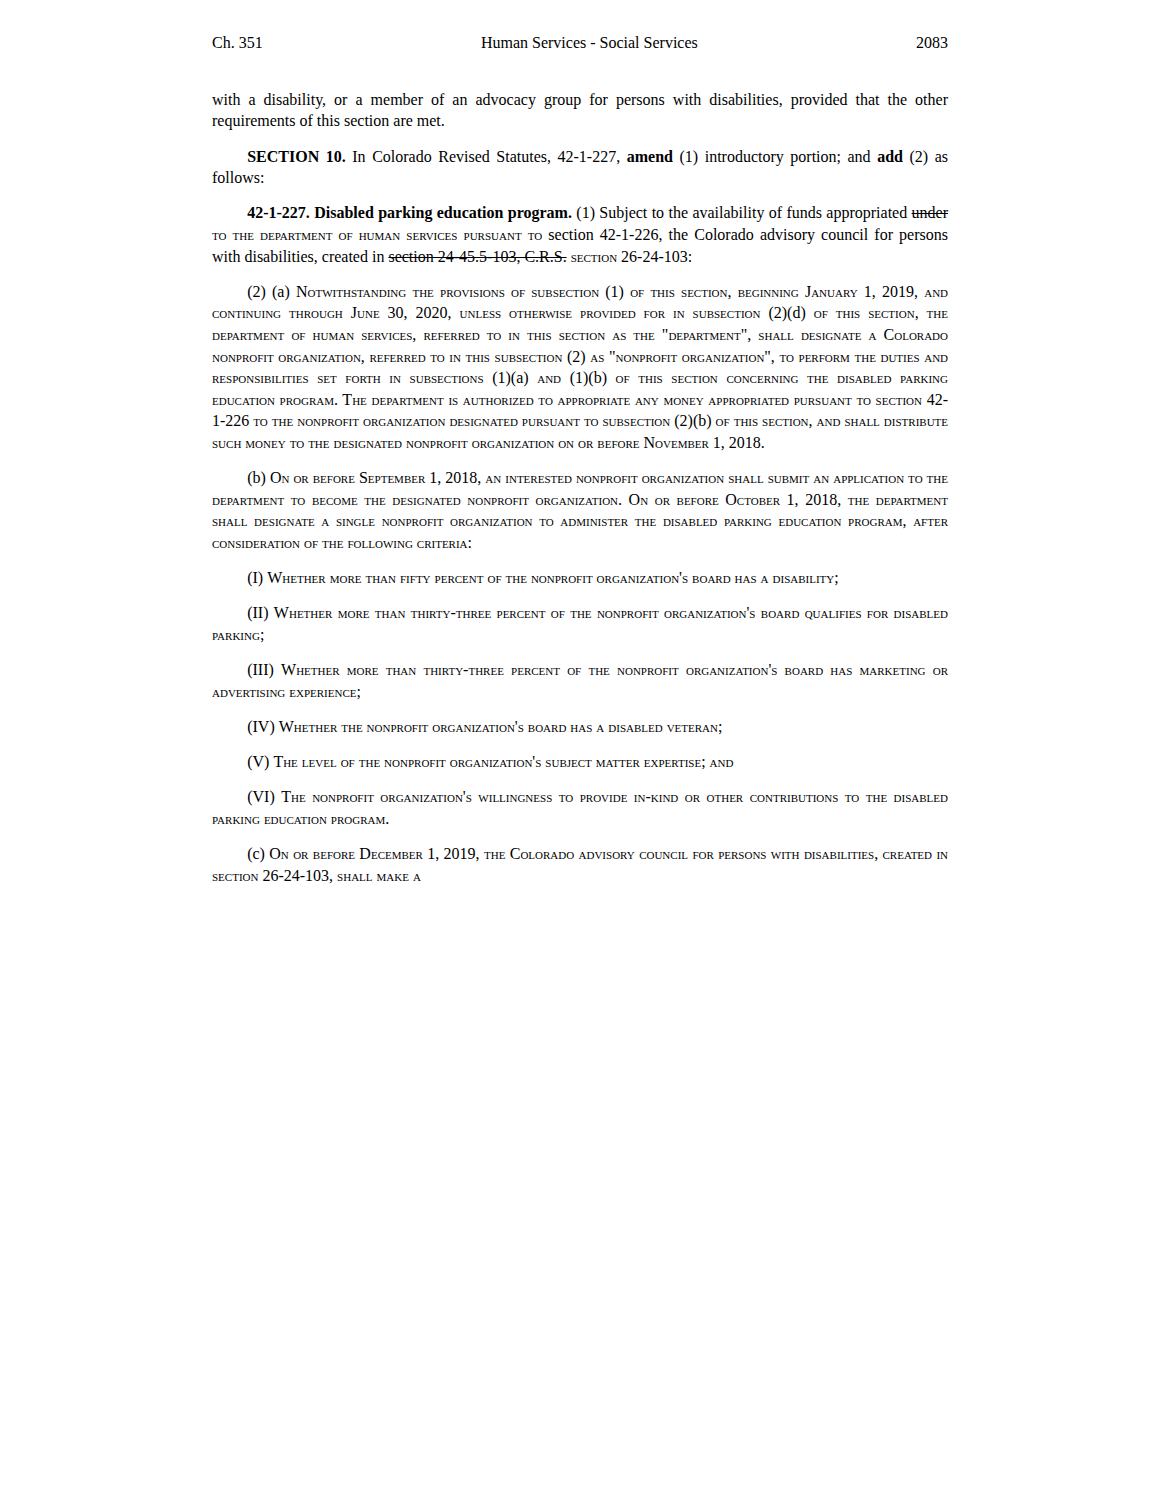Ch. 351 Human Services - Social Services 2083
with a disability, or a member of an advocacy group for persons with disabilities, provided that the other requirements of this section are met.
SECTION 10. In Colorado Revised Statutes, 42-1-227, amend (1) introductory portion; and add (2) as follows:
42-1-227. Disabled parking education program. (1) Subject to the availability of funds appropriated under to the department of human services pursuant to section 42-1-226, the Colorado advisory council for persons with disabilities, created in section 24-45.5-103, C.R.S. section 26-24-103:
(2) (a) Notwithstanding the provisions of subsection (1) of this section, beginning January 1, 2019, and continuing through June 30, 2020, unless otherwise provided for in subsection (2)(d) of this section, the department of human services, referred to in this section as the "department", shall designate a Colorado nonprofit organization, referred to in this subsection (2) as "nonprofit organization", to perform the duties and responsibilities set forth in subsections (1)(a) and (1)(b) of this section concerning the disabled parking education program. The department is authorized to appropriate any money appropriated pursuant to section 42-1-226 to the nonprofit organization designated pursuant to subsection (2)(b) of this section, and shall distribute such money to the designated nonprofit organization on or before November 1, 2018.
(b) On or before September 1, 2018, an interested nonprofit organization shall submit an application to the department to become the designated nonprofit organization. On or before October 1, 2018, the department shall designate a single nonprofit organization to administer the disabled parking education program, after consideration of the following criteria:
(I) Whether more than fifty percent of the nonprofit organization's board has a disability;
(II) Whether more than thirty-three percent of the nonprofit organization's board qualifies for disabled parking;
(III) Whether more than thirty-three percent of the nonprofit organization's board has marketing or advertising experience;
(IV) Whether the nonprofit organization's board has a disabled veteran;
(V) The level of the nonprofit organization's subject matter expertise; and
(VI) The nonprofit organization's willingness to provide in-kind or other contributions to the disabled parking education program.
(c) On or before December 1, 2019, the Colorado advisory council for persons with disabilities, created in section 26-24-103, shall make a